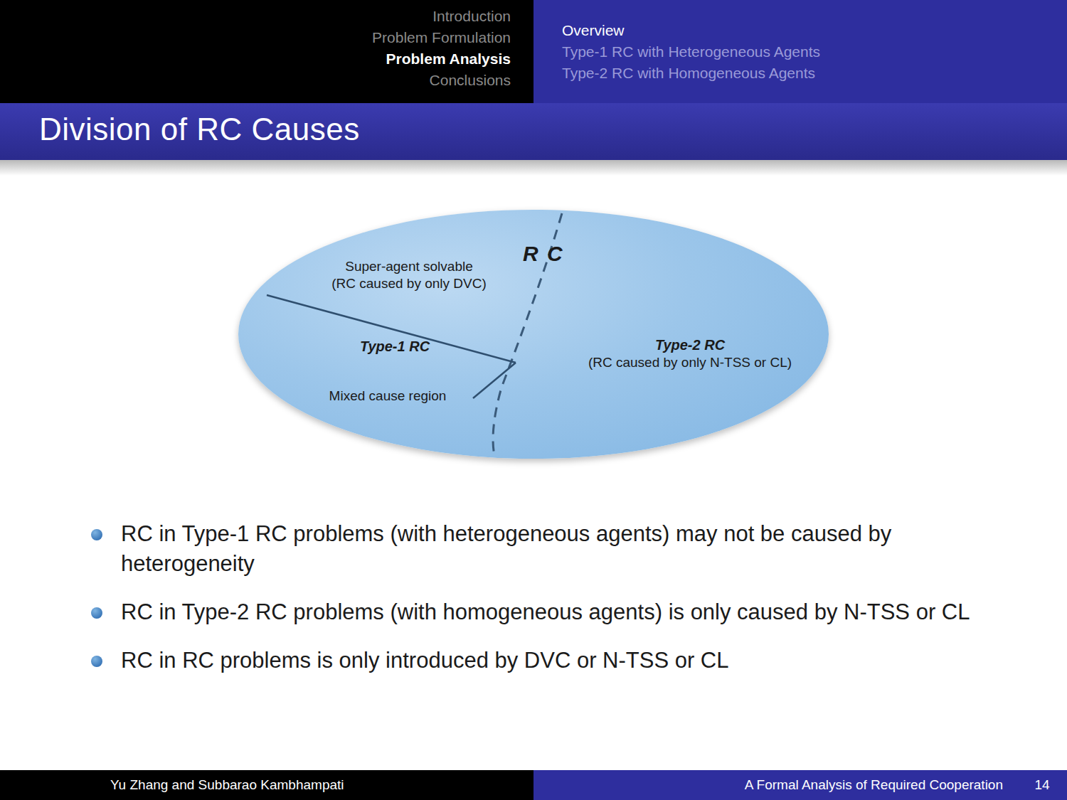Introduction
Problem Formulation
Problem Analysis
Conclusions
Overview
Type-1 RC with Heterogeneous Agents
Type-2 RC with Homogeneous Agents
Division of RC Causes
R C
Super-agent solvable
(RC caused by only DVC)
Type-1 RC
Type-2 RC (RC caused by only N-TSS or CL)
Mixed cause region
RC in Type-1 RC problems (with heterogeneous agents) may not be caused by heterogeneity
RC in Type-2 RC problems (with homogeneous agents) is only caused by N-TSS or CL
RC in RC problems is only introduced by DVC or N-TSS or CL
Yu Zhang and Subbarao Kambhampati
A Formal Analysis of Required Cooperation
14